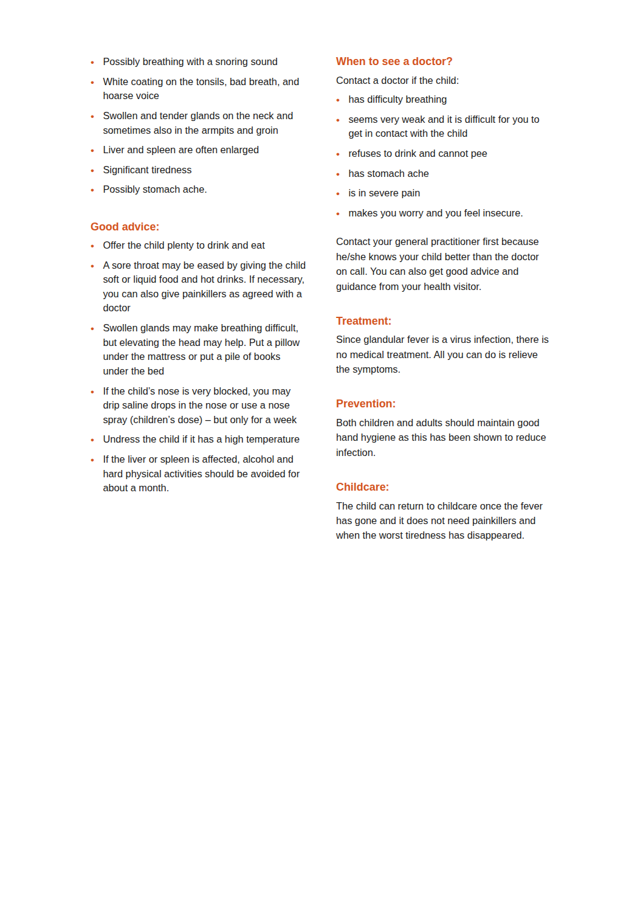Possibly breathing with a snoring sound
White coating on the tonsils, bad breath, and hoarse voice
Swollen and tender glands on the neck and sometimes also in the armpits and groin
Liver and spleen are often enlarged
Significant tiredness
Possibly stomach ache.
Good advice:
Offer the child plenty to drink and eat
A sore throat may be eased by giving the child soft or liquid food and hot drinks. If necessary, you can also give painkillers as agreed with a doctor
Swollen glands may make breathing difficult, but elevating the head may help. Put a pillow under the mattress or put a pile of books under the bed
If the child’s nose is very blocked, you may drip saline drops in the nose or use a nose spray (children’s dose) – but only for a week
Undress the child if it has a high temperature
If the liver or spleen is affected, alcohol and hard physical activities should be avoided for about a month.
When to see a doctor?
Contact a doctor if the child:
has difficulty breathing
seems very weak and it is difficult for you to get in contact with the child
refuses to drink and cannot pee
has stomach ache
is in severe pain
makes you worry and you feel insecure.
Contact your general practitioner first because he/she knows your child better than the doctor on call. You can also get good advice and guidance from your health visitor.
Treatment:
Since glandular fever is a virus infection, there is no medical treatment. All you can do is relieve the symptoms.
Prevention:
Both children and adults should maintain good hand hygiene as this has been shown to reduce infection.
Childcare:
The child can return to childcare once the fever has gone and it does not need painkillers and when the worst tiredness has disappeared.